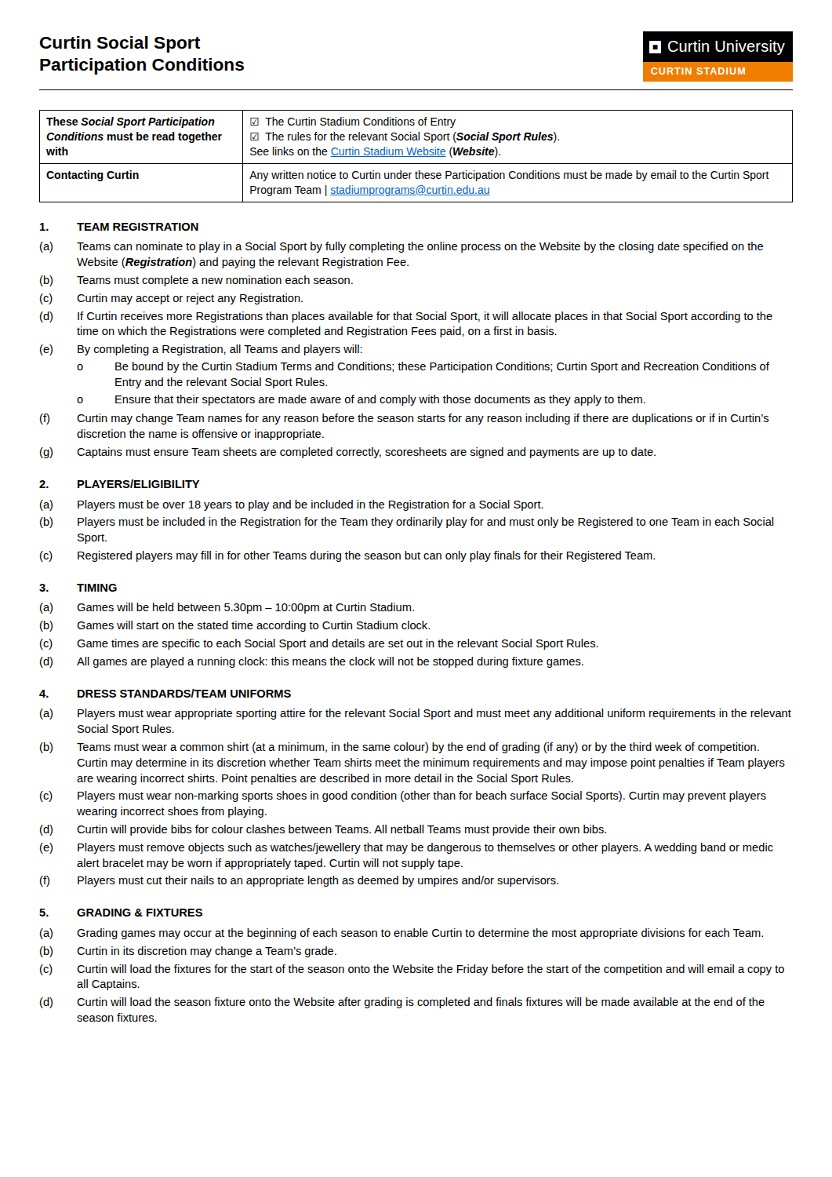Curtin Social Sport
Participation Conditions
■ Curtin University
CURTIN STADIUM
| These Social Sport Participation Conditions must be read together with | ☑ The Curtin Stadium Conditions of Entry ☑ The rules for the relevant Social Sport ( Social Sport Rules ). See links on the Curtin Stadium Website ( Website ). |
| Contacting Curtin | Any written notice to Curtin under these Participation Conditions must be made by email to the Curtin Sport Program Team / stadiumprograms@curtin.edu.au |
1.
TEAM REGISTRATION
(a) Teams can nominate to play in a Social Sport by fully completing the online process on the Website by the closing date specified on the Website (Registration) and paying the relevant Registration Fee.
(b) Teams must complete a new nomination each season.
(c) Curtin may accept or reject any Registration.
(d) If Curtin receives more Registrations than places available for that Social Sport, it will allocate places in that Social Sport according to the time on which the Registrations were completed and Registration Fees paid, on a first in basis.
(e) By completing a Registration, all Teams and players will:
oBe bound by the Curtin Stadium Terms and Conditions; these Participation Conditions; Curtin Sport and Recreation Conditions of Entry and the relevant Social Sport Rules.
oEnsure that their spectators are made aware of and comply with those documents as they apply to them.
(f) Curtin may change Team names for any reason before the season starts for any reason including if there are duplications or if in Curtin’s discretion the name is offensive or inappropriate.
(g) Captains must ensure Team sheets are completed correctly, scoresheets are signed and payments are up to date.
2.
PLAYERS/ELIGIBILITY
(a) Players must be over 18 years to play and be included in the Registration for a Social Sport.
(b) Players must be included in the Registration for the Team they ordinarily play for and must only be Registered to one Team in each Social Sport.
(c) Registered players may fill in for other Teams during the season but can only play finals for their Registered Team.
3.
TIMING
(a) Games will be held between 5.30pm – 10:00pm at Curtin Stadium.
(b) Games will start on the stated time according to Curtin Stadium clock.
(c) Game times are specific to each Social Sport and details are set out in the relevant Social Sport Rules.
(d) All games are played a running clock: this means the clock will not be stopped during fixture games.
4.
DRESS STANDARDS/TEAM UNIFORMS
(a) Players must wear appropriate sporting attire for the relevant Social Sport and must meet any additional uniform requirements in the relevant Social Sport Rules.
(b) Teams must wear a common shirt (at a minimum, in the same colour) by the end of grading (if any) or by the third week of competition. Curtin may determine in its discretion whether Team shirts meet the minimum requirements and may impose point penalties if Team players are wearing incorrect shirts. Point penalties are described in more detail in the Social Sport Rules.
(c) Players must wear non-marking sports shoes in good condition (other than for beach surface Social Sports). Curtin may prevent players wearing incorrect shoes from playing.
(d) Curtin will provide bibs for colour clashes between Teams. All netball Teams must provide their own bibs.
(e) Players must remove objects such as watches/jewellery that may be dangerous to themselves or other players. A wedding band or medic alert bracelet may be worn if appropriately taped. Curtin will not supply tape.
(f) Players must cut their nails to an appropriate length as deemed by umpires and/or supervisors.
5.
GRADING & FIXTURES
(a) Grading games may occur at the beginning of each season to enable Curtin to determine the most appropriate divisions for each Team.
(b) Curtin in its discretion may change a Team’s grade.
(c) Curtin will load the fixtures for the start of the season onto the Website the Friday before the start of the competition and will email a copy to all Captains.
(d) Curtin will load the season fixture onto the Website after grading is completed and finals fixtures will be made available at the end of the season fixtures.